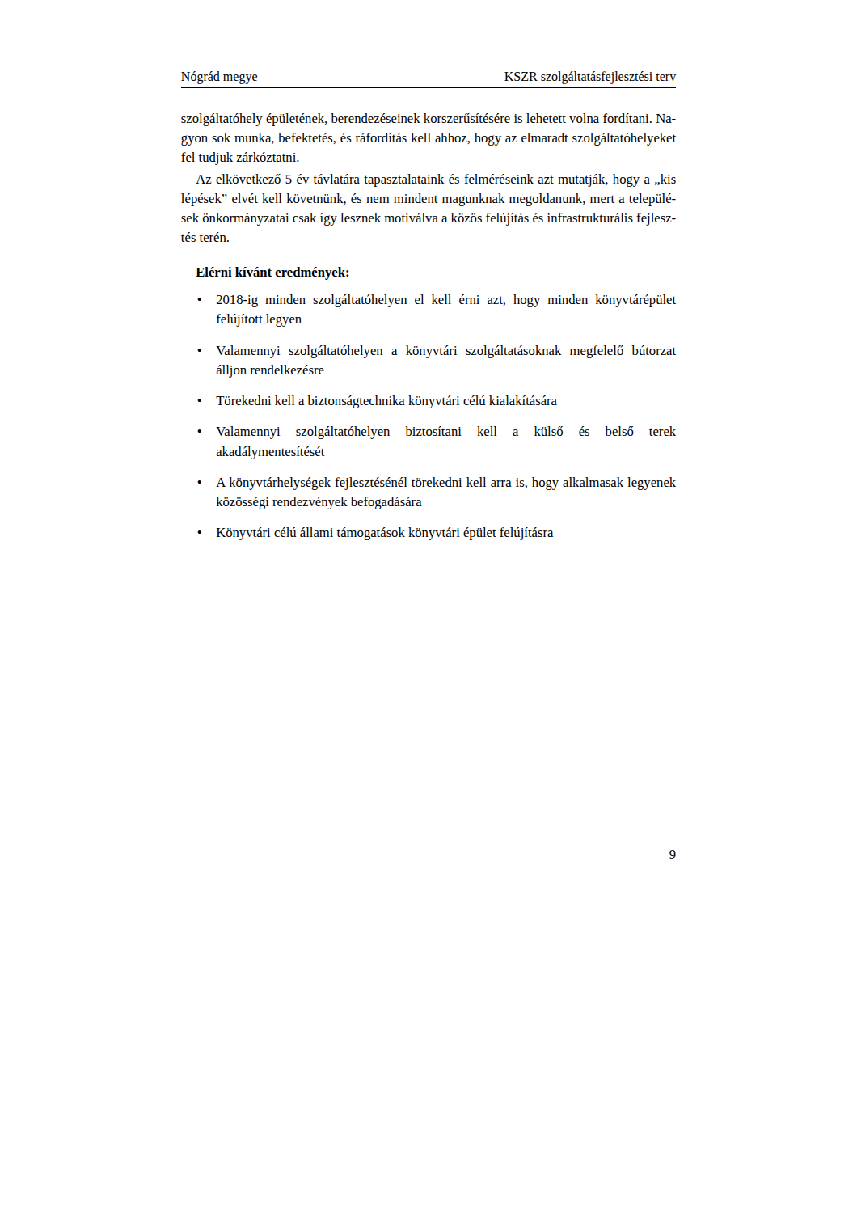Nógrád megye KSZR szolgáltatásfejlesztési terv
szolgáltatóhely épületének, berendezéseinek korszerűsítésére is lehetett volna fordítani. Nagyon sok munka, befektetés, és ráfordítás kell ahhoz, hogy az elmaradt szolgáltatóhelyeket fel tudjuk zárkóztatni.
Az elkövetkező 5 év távlatára tapasztalataink és felméréseink azt mutatják, hogy a „kis lépések” elvét kell követnünk, és nem mindent magunknak megoldanunk, mert a települések önkormányzatai csak így lesznek motiválva a közös felújítás és infrastrukturális fejlesztés terén.
Elérni kívánt eredmények:
2018-ig minden szolgáltatóhelyen el kell érni azt, hogy minden könyvtárépület felújított legyen
Valamennyi szolgáltatóhelyen a könyvtári szolgáltatásoknak megfelelő bútorzat álljon rendelkezésre
Törekedni kell a biztonságtechnika könyvtári célú kialakítására
Valamennyi szolgáltatóhelyen biztosítani kell a külső és belső terek akadálymentesítését
A könyvtárhelységek fejlesztésénél törekedni kell arra is, hogy alkalmasak legyenek közösségi rendezvények befogadására
Könyvtári célú állami támogatások könyvtári épület felújításra
9